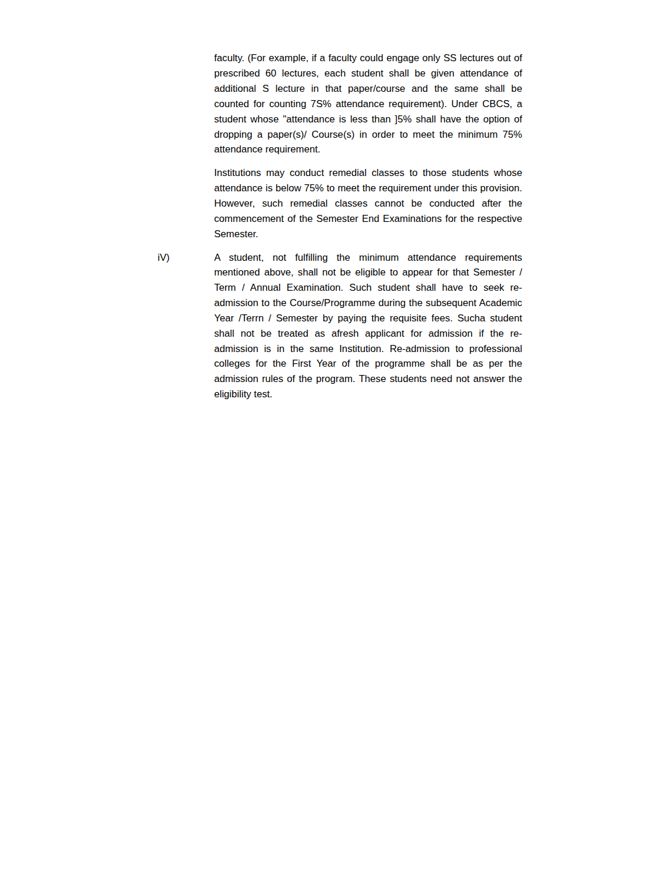faculty. (For example, if a faculty could engage only SS lectures out of prescribed 60 lectures, each student shall be given attendance of additional S lecture in that paper/course and the same shall be counted for counting 7S% attendance requirement). Under CBCS, a student whose "attendance is less than ]5% shall have the option of dropping a paper(s)/ Course(s) in order to meet the minimum 75% attendance requirement.
Institutions may conduct remedial classes to those students whose attendance is below 75% to meet the requirement under this provision. However, such remedial classes cannot be conducted after the commencement of the Semester End Examinations for the respective Semester.
iV)
A student, not fulfilling the minimum attendance requirements mentioned above, shall not be eligible to appear for that Semester / Term / Annual Examination. Such student shall have to seek re-admission to the Course/Programme during the subsequent Academic Year /Terrn / Semester by paying the requisite fees. Sucha student shall not be treated as afresh applicant for admission if the re-admission is in the same Institution. Re-admission to professional colleges for the First Year of the programme shall be as per the admission rules of the program. These students need not answer the eligibility test.